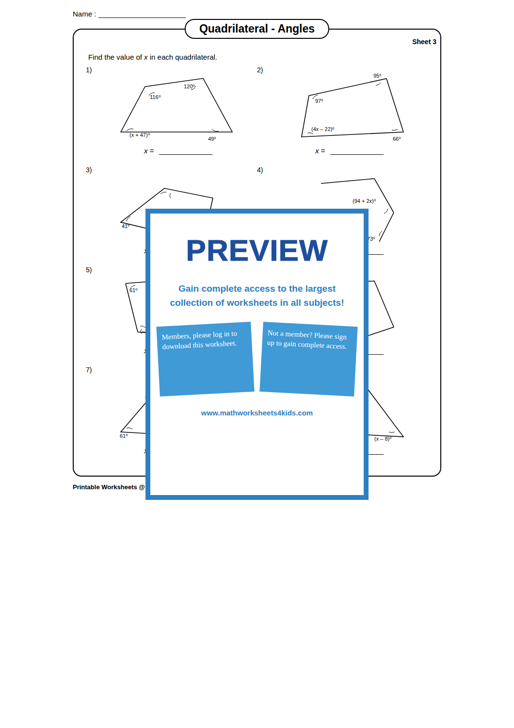Name :
Sheet 3
Quadrilateral - Angles
Find the value of x in each quadrilateral.
| 1) 116⁰ 120⁰ (x + 47)⁰ 49⁰ x = | 2) 97⁰ 95⁰ (4x – 22)⁰ 66⁰ x = |
| 3) 41⁰ ( x = | 4) (94 + 2x) ⁰ 73⁰ x = |
| 5) 61⁰ (–39 + x = | 6) 7⁰ 74⁰ (–5x) ⁰ x = |
| 7) 69⁰ (15 + 6x) ⁰ 61⁰ 83⁰ x = | 8) 54⁰ 118⁰ 139⁰ (x – 8)⁰ x = |
Printable Worksheets @ www.mathworksheets4kids.com
PREVIEW
Gain complete access to the largest collection of worksheets in all subjects!
Members, please log in to download this worksheet.
Not a member? Please sign up to gain complete access.
www.mathworksheets4kids.com